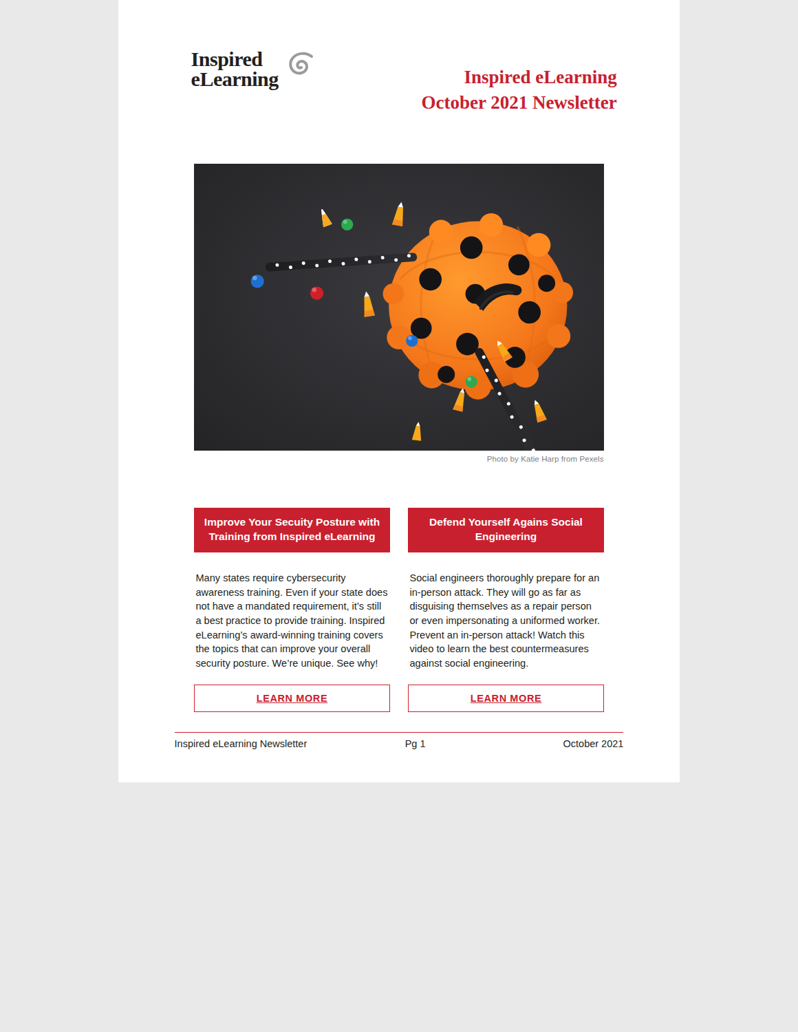Inspired eLearning
Inspired eLearning
October 2021 Newsletter
Photo by Katie Harp from Pexels
Improve Your Secuity Posture with Training from Inspired eLearning
Many states require cybersecurity awareness training. Even if your state does not have a mandated requirement, it’s still a best practice to provide training. Inspired eLearning’s award-winning training covers the topics that can improve your overall security posture. We’re unique. See why!
LEARN MORE
Defend Yourself Agains Social Engineering
Social engineers thoroughly prepare for an in-person attack. They will go as far as disguising themselves as a repair person or even impersonating a uniformed worker. Prevent an in-person attack! Watch this video to learn the best countermeasures against social engineering.
LEARN MORE
Inspired eLearning Newsletter Pg 1 October 2021